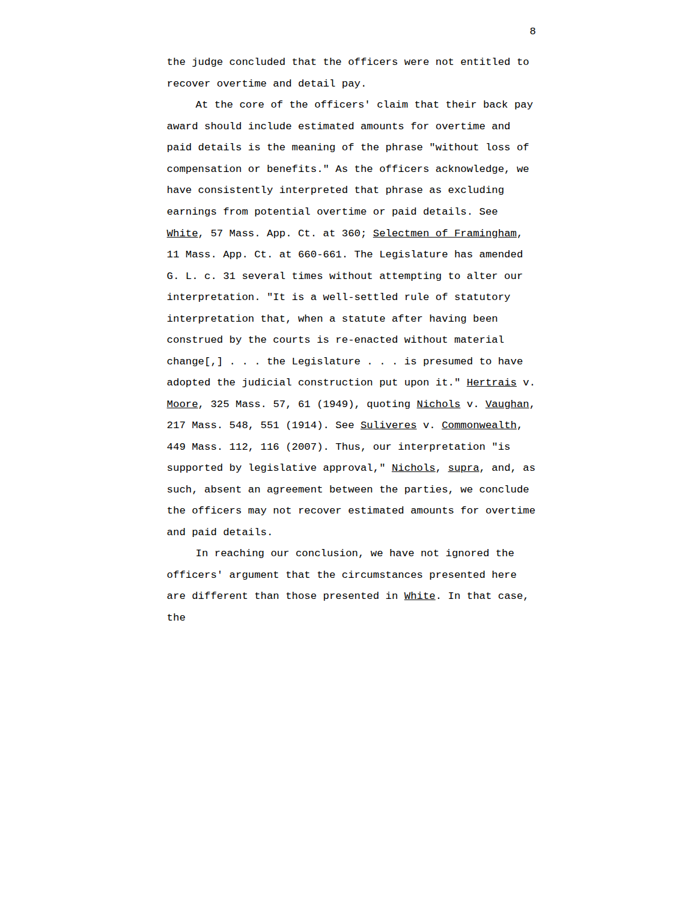8
the judge concluded that the officers were not entitled to recover overtime and detail pay.
At the core of the officers' claim that their back pay award should include estimated amounts for overtime and paid details is the meaning of the phrase "without loss of compensation or benefits." As the officers acknowledge, we have consistently interpreted that phrase as excluding earnings from potential overtime or paid details. See White, 57 Mass. App. Ct. at 360; Selectmen of Framingham, 11 Mass. App. Ct. at 660-661. The Legislature has amended G. L. c. 31 several times without attempting to alter our interpretation. "It is a well-settled rule of statutory interpretation that, when a statute after having been construed by the courts is re-enacted without material change[,] . . . the Legislature . . . is presumed to have adopted the judicial construction put upon it." Hertrais v. Moore, 325 Mass. 57, 61 (1949), quoting Nichols v. Vaughan, 217 Mass. 548, 551 (1914). See Suliveres v. Commonwealth, 449 Mass. 112, 116 (2007). Thus, our interpretation "is supported by legislative approval," Nichols, supra, and, as such, absent an agreement between the parties, we conclude the officers may not recover estimated amounts for overtime and paid details.
In reaching our conclusion, we have not ignored the officers' argument that the circumstances presented here are different than those presented in White. In that case, the